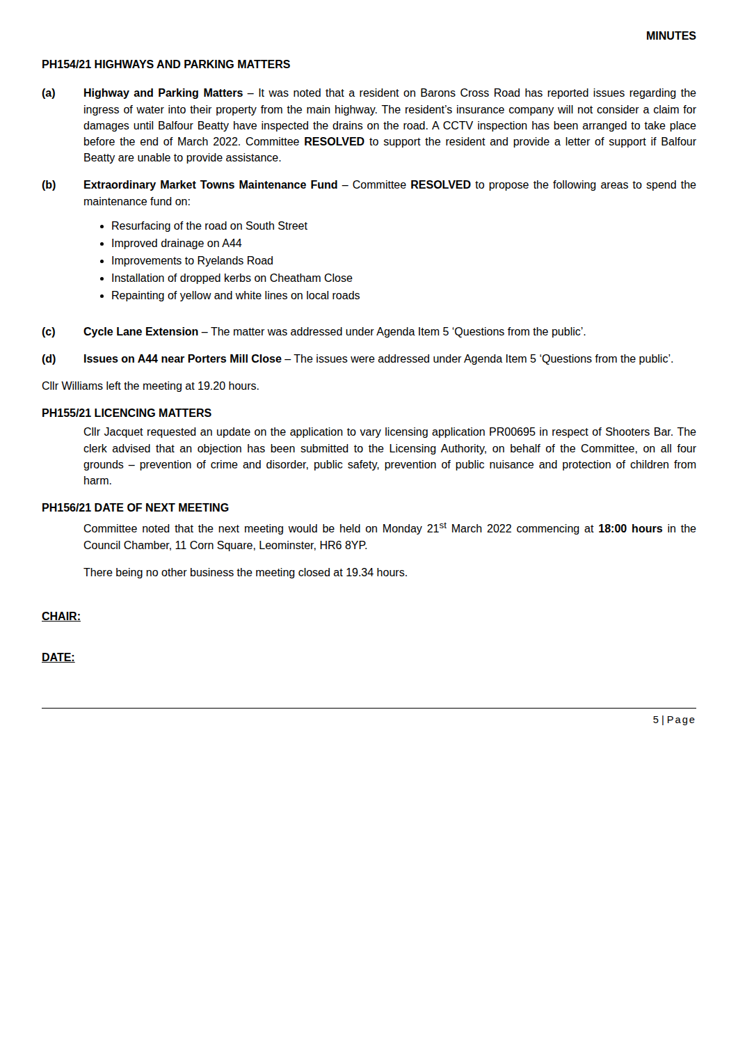MINUTES
PH154/21 HIGHWAYS AND PARKING MATTERS
(a)
Highway and Parking Matters – It was noted that a resident on Barons Cross Road has reported issues regarding the ingress of water into their property from the main highway. The resident’s insurance company will not consider a claim for damages until Balfour Beatty have inspected the drains on the road. A CCTV inspection has been arranged to take place before the end of March 2022. Committee RESOLVED to support the resident and provide a letter of support if Balfour Beatty are unable to provide assistance.
(b)
Extraordinary Market Towns Maintenance Fund – Committee RESOLVED to propose the following areas to spend the maintenance fund on:
Resurfacing of the road on South Street
Improved drainage on A44
Improvements to Ryelands Road
Installation of dropped kerbs on Cheatham Close
Repainting of yellow and white lines on local roads
(c)
Cycle Lane Extension – The matter was addressed under Agenda Item 5 ‘Questions from the public’.
(d)
Issues on A44 near Porters Mill Close – The issues were addressed under Agenda Item 5 ‘Questions from the public’.
Cllr Williams left the meeting at 19.20 hours.
PH155/21 LICENCING MATTERS
Cllr Jacquet requested an update on the application to vary licensing application PR00695 in respect of Shooters Bar. The clerk advised that an objection has been submitted to the Licensing Authority, on behalf of the Committee, on all four grounds – prevention of crime and disorder, public safety, prevention of public nuisance and protection of children from harm.
PH156/21 DATE OF NEXT MEETING
Committee noted that the next meeting would be held on Monday 21st March 2022 commencing at 18:00 hours in the Council Chamber, 11 Corn Square, Leominster, HR6 8YP.
There being no other business the meeting closed at 19.34 hours.
CHAIR:
DATE:
5 | Page